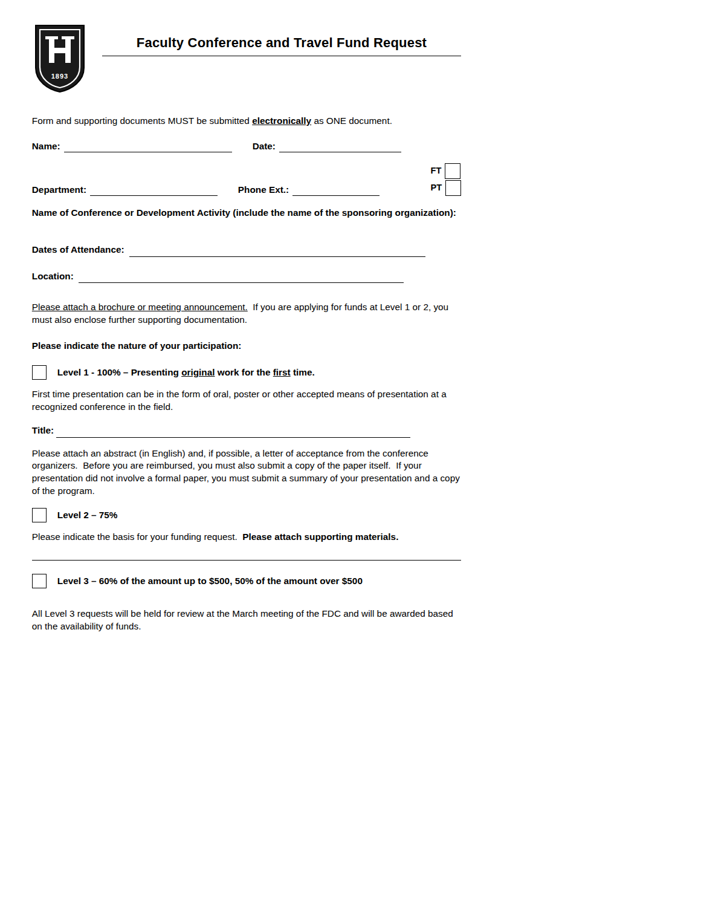1893
Faculty Conference and Travel Fund Request
Form and supporting documents MUST be submitted electronically as ONE document.
Name:
Date:
Department:
Phone Ext.:
FT
PT
Name of Conference or Development Activity (include the name of the sponsoring organization):
Dates of Attendance:
Location:
Please attach a brochure or meeting announcement. If you are applying for funds at Level 1 or 2, you must also enclose further supporting documentation.
Please indicate the nature of your participation:
Level 1 - 100% – Presenting original work for the first time.
First time presentation can be in the form of oral, poster or other accepted means of presentation at a recognized conference in the field.
Title:
Please attach an abstract (in English) and, if possible, a letter of acceptance from the conference organizers. Before you are reimbursed, you must also submit a copy of the paper itself. If your presentation did not involve a formal paper, you must submit a summary of your presentation and a copy of the program.
Level 2 – 75%
Please indicate the basis for your funding request. Please attach supporting materials.
Level 3 – 60% of the amount up to $500, 50% of the amount over $500
All Level 3 requests will be held for review at the March meeting of the FDC and will be awarded based on the availability of funds.